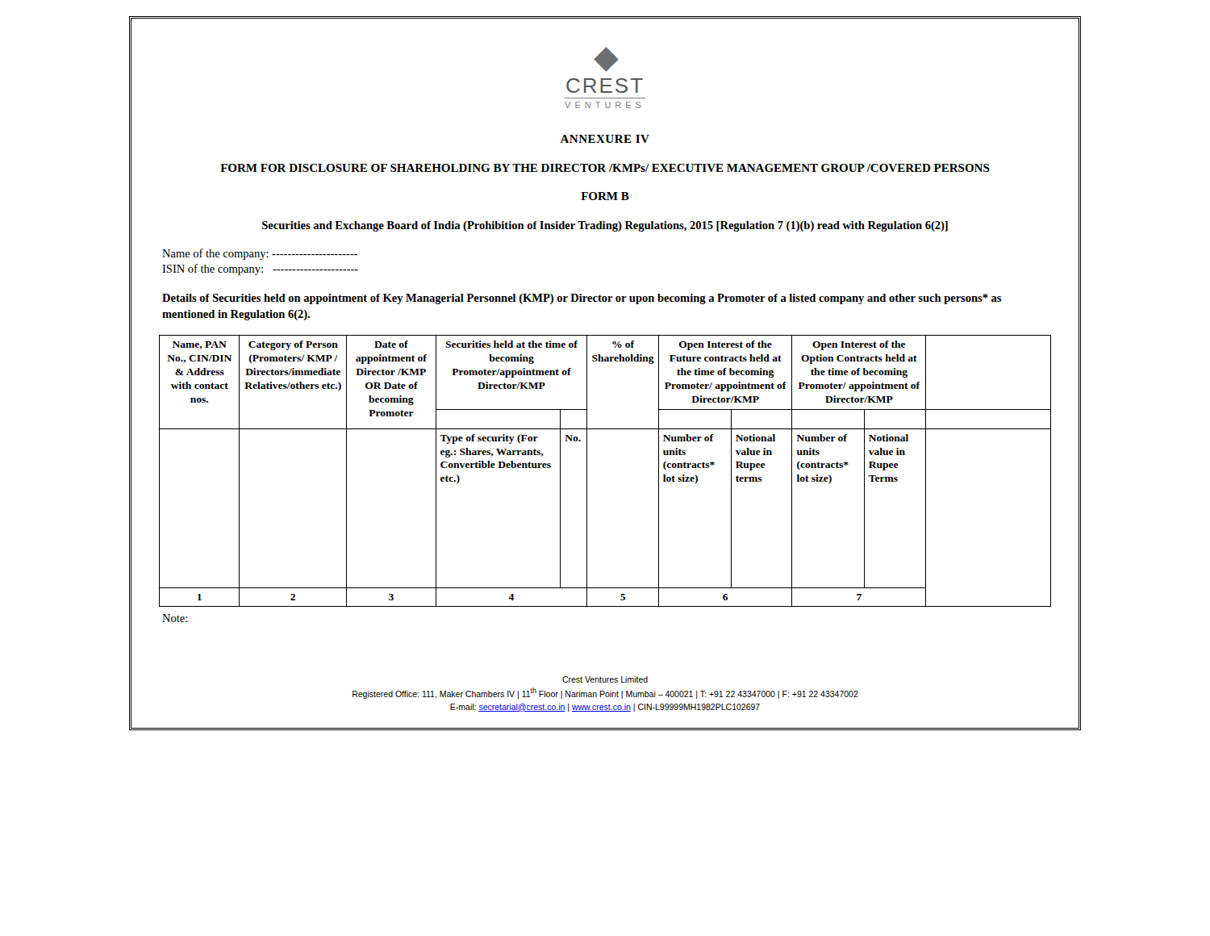◆
CREST
VENTURES
ANNEXURE IV
FORM FOR DISCLOSURE OF SHAREHOLDING BY THE DIRECTOR /KMPs/ EXECUTIVE MANAGEMENT GROUP /COVERED PERSONS
FORM B
Securities and Exchange Board of India (Prohibition of Insider Trading) Regulations, 2015 [Regulation 7 (1)(b) read with Regulation 6(2)]
Name of the company: ----------------------
ISIN of the company: ----------------------
Details of Securities held on appointment of Key Managerial Personnel (KMP) or Director or upon becoming a Promoter of a listed company and other such persons* as mentioned in Regulation 6(2).
| Name, PAN No., CIN/DIN & Address with contact nos. | Category of Person (Promoters/ KMP / Directors/immediate Relatives/others etc.) | Date of appointment of Director /KMP OR Date of becoming Promoter | Securities held at the time of becoming Promoter/appointment of Director/KMP | % of Shareholding | Open Interest of the Future contracts held at the time of becoming Promoter/ appointment of Director/KMP | Open Interest of the Option Contracts held at the time of becoming Promoter/ appointment of Director/KMP |
| --- | --- | --- | --- | --- | --- | --- |
| | | | Type of security (For eg.: Shares, Warrants, Convertible Debentures etc.) | No. | | Number of units (contracts* lot size) | Notional value in Rupee terms | Number of units (contracts* lot size) | Notional value in Rupee Terms |
| 1 | 2 | 3 | 4 | 5 | 6 | 7 |
Note:
Crest Ventures Limited
Registered Office: 111, Maker Chambers IV | 11th Floor | Nariman Point | Mumbai – 400021 | T: +91 22 43347000 | F: +91 22 43347002
E-mail: secretarial@crest.co.in | www.crest.co.in | CIN-L99999MH1982PLC102697